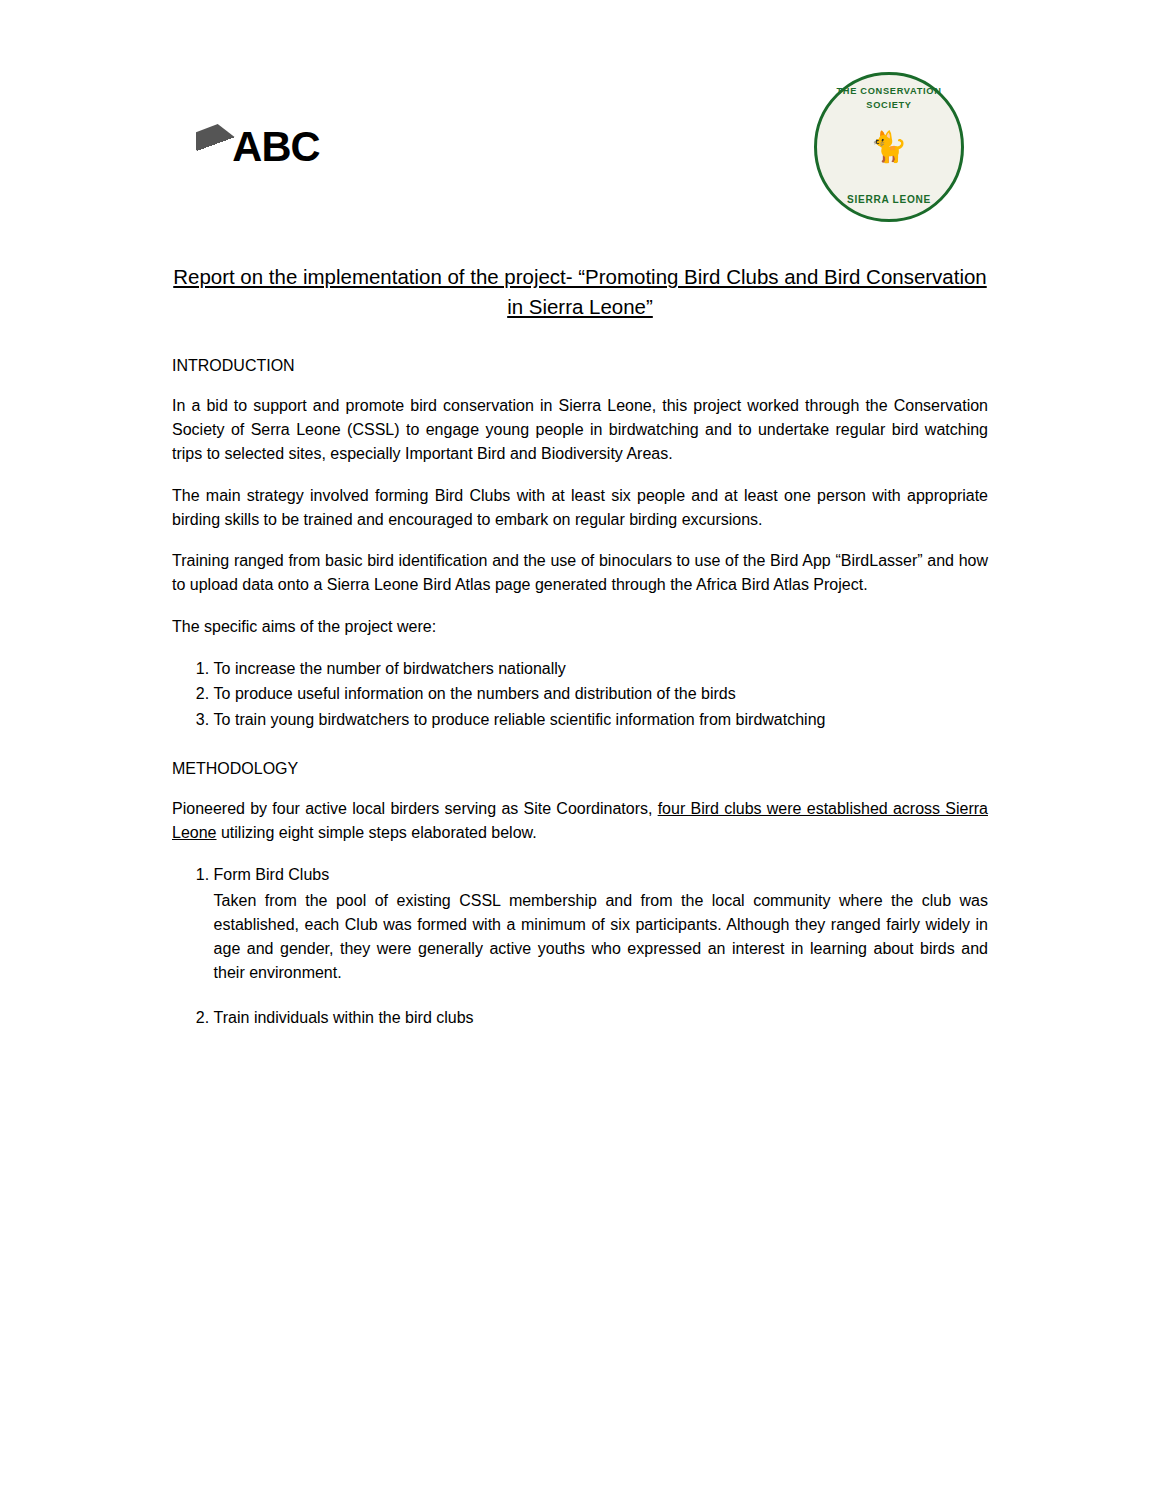ABC
THE CONSERVATION SOCIETY 🐈 SIERRA LEONE
Report on the implementation of the project- “Promoting Bird Clubs and Bird Conservation in Sierra Leone”
INTRODUCTION
In a bid to support and promote bird conservation in Sierra Leone, this project worked through the Conservation Society of Serra Leone (CSSL) to engage young people in birdwatching and to undertake regular bird watching trips to selected sites, especially Important Bird and Biodiversity Areas.
The main strategy involved forming Bird Clubs with at least six people and at least one person with appropriate birding skills to be trained and encouraged to embark on regular birding excursions.
Training ranged from basic bird identification and the use of binoculars to use of the Bird App “BirdLasser” and how to upload data onto a Sierra Leone Bird Atlas page generated through the Africa Bird Atlas Project.
The specific aims of the project were:
To increase the number of birdwatchers nationally
To produce useful information on the numbers and distribution of the birds
To train young birdwatchers to produce reliable scientific information from birdwatching
METHODOLOGY
Pioneered by four active local birders serving as Site Coordinators, four Bird clubs were established across Sierra Leone utilizing eight simple steps elaborated below.
Form Bird Clubs
Taken from the pool of existing CSSL membership and from the local community where the club was established, each Club was formed with a minimum of six participants. Although they ranged fairly widely in age and gender, they were generally active youths who expressed an interest in learning about birds and their environment.
Train individuals within the bird clubs